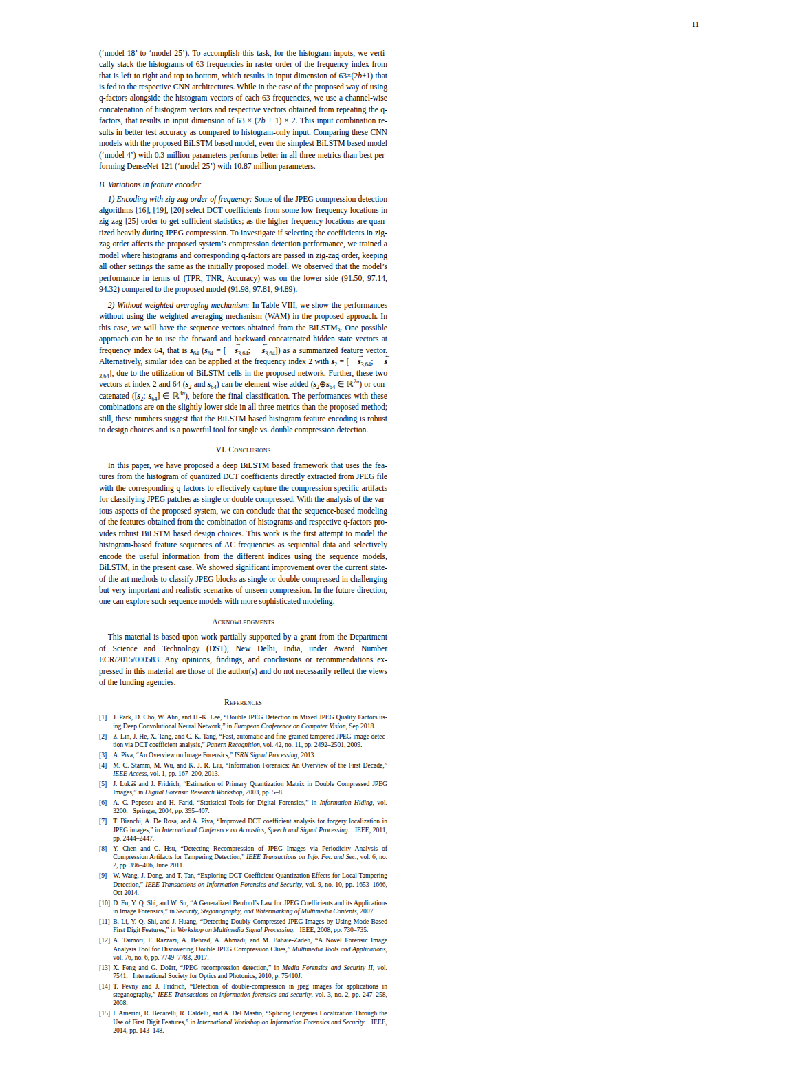11
(‘model 18’ to ‘model 25’). To accomplish this task, for the histogram inputs, we vertically stack the histograms of 63 frequencies in raster order of the frequency index from that is left to right and top to bottom, which results in input dimension of 63×(2b+1) that is fed to the respective CNN architectures. While in the case of the proposed way of using q-factors alongside the histogram vectors of each 63 frequencies, we use a channel-wise concatenation of histogram vectors and respective vectors obtained from repeating the q-factors, that results in input dimension of 63 × (2b + 1) × 2. This input combination results in better test accuracy as compared to histogram-only input. Comparing these CNN models with the proposed BiLSTM based model, even the simplest BiLSTM based model (‘model 4’) with 0.3 million parameters performs better in all three metrics than best performing DenseNet-121 (‘model 25’) with 10.87 million parameters.
B. Variations in feature encoder
1) Encoding with zig-zag order of frequency: Some of the JPEG compression detection algorithms [16], [19], [20] select DCT coefficients from some low-frequency locations in zig-zag [25] order to get sufficient statistics; as the higher frequency locations are quantized heavily during JPEG compression. To investigate if selecting the coefficients in zig-zag order affects the proposed system’s compression detection performance, we trained a model where histograms and corresponding q-factors are passed in zig-zag order, keeping all other settings the same as the initially proposed model. We observed that the model’s performance in terms of (TPR, TNR, Accuracy) was on the lower side (91.50, 97.14, 94.32) compared to the proposed model (91.98, 97.81, 94.89).
2) Without weighted averaging mechanism: In Table VIII, we show the performances without using the weighted averaging mechanism (WAM) in the proposed approach. In this case, we will have the sequence vectors obtained from the BiLSTM3. One possible approach can be to use the forward and backward concatenated hidden state vectors at frequency index 64, that is s64 (s64 = [→s3,64; ←s3,64]) as a summarized feature vector. Alternatively, similar idea can be applied at the frequency index 2 with s2 = [→s3,64; ←s3,64], due to the utilization of BiLSTM cells in the proposed network. Further, these two vectors at index 2 and 64 (s2 and s64) can be element-wise added (s2⊕s64 ∈ ℝ2n) or concatenated ([s2; s64] ∈ ℝ4n), before the final classification. The performances with these combinations are on the slightly lower side in all three metrics than the proposed method; still, these numbers suggest that the BiLSTM based histogram feature encoding is robust to design choices and is a powerful tool for single vs. double compression detection.
VI. Conclusions
In this paper, we have proposed a deep BiLSTM based framework that uses the features from the histogram of quantized DCT coefficients directly extracted from JPEG file with the corresponding q-factors to effectively capture the compression specific artifacts for classifying JPEG patches as single or double compressed. With the analysis of the various aspects of the proposed system, we can conclude that the sequence-based modeling of the features obtained from the combination of histograms and respective q-factors provides robust BiLSTM based design choices. This work is the first attempt to model the histogram-based feature sequences of AC frequencies as sequential data and selectively encode the useful information from the different indices using the sequence models, BiLSTM, in the present case. We showed significant improvement over the current state-of-the-art methods to classify JPEG blocks as single or double compressed in challenging but very important and realistic scenarios of unseen compression. In the future direction, one can explore such sequence models with more sophisticated modeling.
Acknowledgments
This material is based upon work partially supported by a grant from the Department of Science and Technology (DST), New Delhi, India, under Award Number ECR/2015/000583. Any opinions, findings, and conclusions or recommendations expressed in this material are those of the author(s) and do not necessarily reflect the views of the funding agencies.
References
[1] J. Park, D. Cho, W. Ahn, and H.-K. Lee, “Double JPEG Detection in Mixed JPEG Quality Factors using Deep Convolutional Neural Network,” in European Conference on Computer Vision, Sep 2018.
[2] Z. Lin, J. He, X. Tang, and C.-K. Tang, “Fast, automatic and fine-grained tampered JPEG image detection via DCT coefficient analysis,” Pattern Recognition, vol. 42, no. 11, pp. 2492–2501, 2009.
[3] A. Piva, “An Overview on Image Forensics,” ISRN Signal Processing, 2013.
[4] M. C. Stamm, M. Wu, and K. J. R. Liu, “Information Forensics: An Overview of the First Decade,” IEEE Access, vol. 1, pp. 167–200, 2013.
[5] J. Lukáš and J. Fridrich, “Estimation of Primary Quantization Matrix in Double Compressed JPEG Images,” in Digital Forensic Research Workshop, 2003, pp. 5–8.
[6] A. C. Popescu and H. Farid, “Statistical Tools for Digital Forensics,” in Information Hiding, vol. 3200. Springer, 2004, pp. 395–407.
[7] T. Bianchi, A. De Rosa, and A. Piva, “Improved DCT coefficient analysis for forgery localization in JPEG images,” in International Conference on Acoustics, Speech and Signal Processing. IEEE, 2011, pp. 2444–2447.
[8] Y. Chen and C. Hsu, “Detecting Recompression of JPEG Images via Periodicity Analysis of Compression Artifacts for Tampering Detection,” IEEE Transactions on Info. For. and Sec., vol. 6, no. 2, pp. 396–406, June 2011.
[9] W. Wang, J. Dong, and T. Tan, “Exploring DCT Coefficient Quantization Effects for Local Tampering Detection,” IEEE Transactions on Information Forensics and Security, vol. 9, no. 10, pp. 1653–1666, Oct 2014.
[10] D. Fu, Y. Q. Shi, and W. Su, “A Generalized Benford’s Law for JPEG Coefficients and its Applications in Image Forensics,” in Security, Steganography, and Watermarking of Multimedia Contents, 2007.
[11] B. Li, Y. Q. Shi, and J. Huang, “Detecting Doubly Compressed JPEG Images by Using Mode Based First Digit Features,” in Workshop on Multimedia Signal Processing. IEEE, 2008, pp. 730–735.
[12] A. Taimori, F. Razzazi, A. Behrad, A. Ahmadi, and M. Babaie-Zadeh, “A Novel Forensic Image Analysis Tool for Discovering Double JPEG Compression Clues,” Multimedia Tools and Applications, vol. 76, no. 6, pp. 7749–7783, 2017.
[13] X. Feng and G. Doërr, “JPEG recompression detection,” in Media Forensics and Security II, vol. 7541. International Society for Optics and Photonics, 2010, p. 75410J.
[14] T. Pevny and J. Fridrich, “Detection of double-compression in jpeg images for applications in steganography,” IEEE Transactions on information forensics and security, vol. 3, no. 2, pp. 247–258, 2008.
[15] I. Amerini, R. Becarelli, R. Caldelli, and A. Del Mastio, “Splicing Forgeries Localization Through the Use of First Digit Features,” in International Workshop on Information Forensics and Security. IEEE, 2014, pp. 143–148.